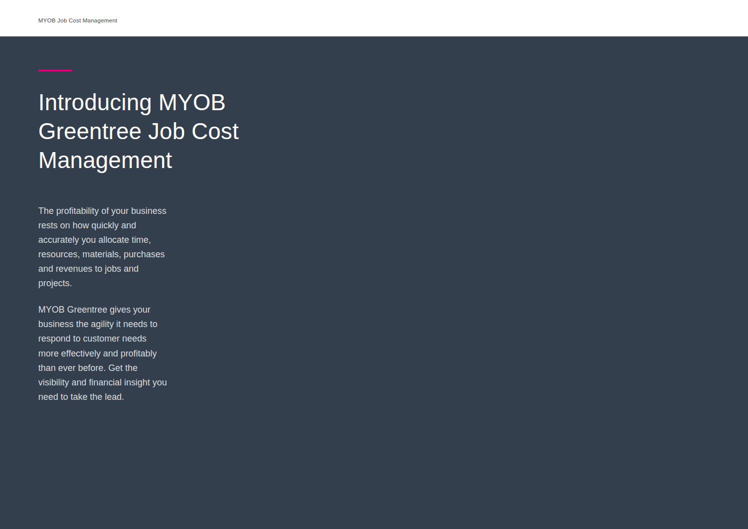MYOB Job Cost Management
Introducing MYOB Greentree Job Cost Management
The profitability of your business rests on how quickly and accurately you allocate time, resources, materials, purchases and revenues to jobs and projects.
MYOB Greentree gives your business the agility it needs to respond to customer needs more effectively and profitably than ever before. Get the visibility and financial insight you need to take the lead.